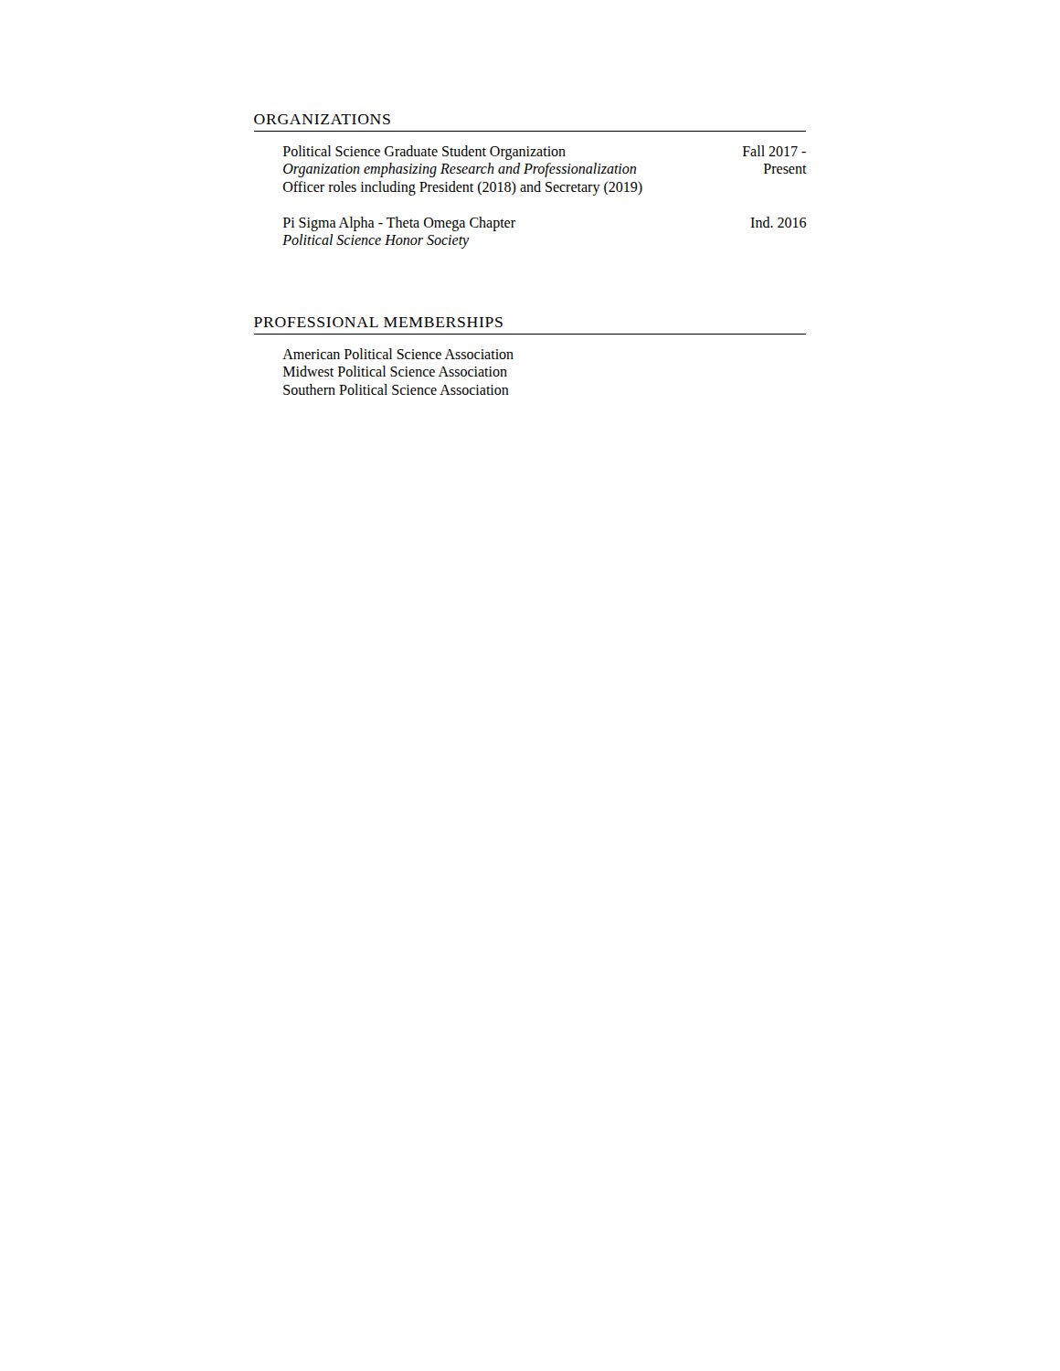Organizations
| Political Science Graduate Student Organization | Fall 2017 - |
| Organization emphasizing Research and Professionalization | Present |
| Officer roles including President (2018) and Secretary (2019) | |
| Pi Sigma Alpha - Theta Omega Chapter | Ind. 2016 |
| Political Science Honor Society | |
Professional Memberships
American Political Science Association
Midwest Political Science Association
Southern Political Science Association